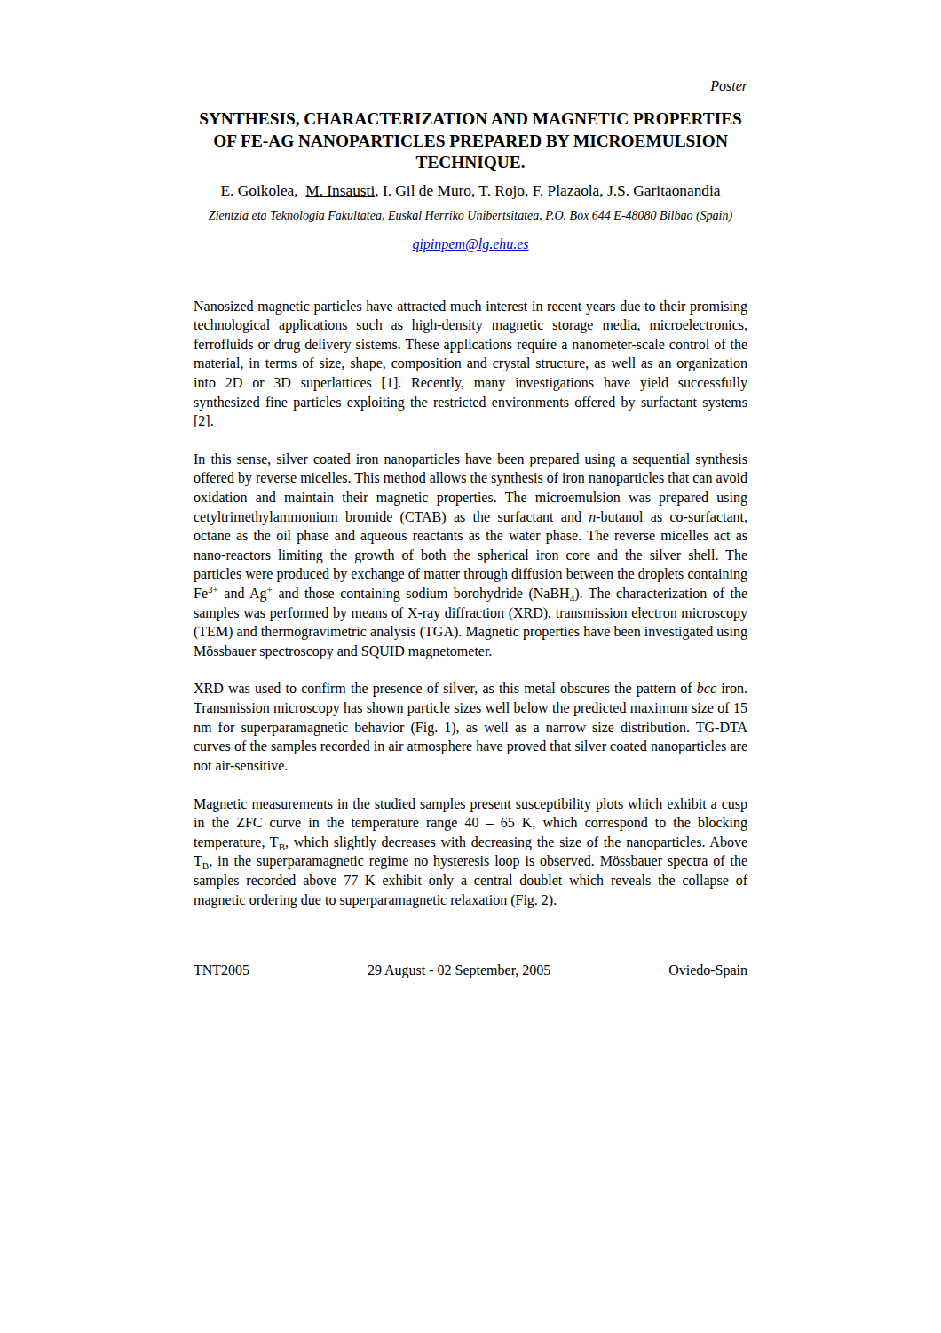Poster
Synthesis, Characterization and Magnetic Properties
of Fe-Ag Nanoparticles Prepared by Microemulsion
Technique.
E. Goikolea, M. Insausti, I. Gil de Muro, T. Rojo, F. Plazaola, J.S. Garitaonandia
Zientzia eta Teknologia Fakultatea, Euskal Herriko Unibertsitatea, P.O. Box 644 E-48080 Bilbao (Spain)
qipinpem@lg.ehu.es
Nanosized magnetic particles have attracted much interest in recent years due to their promising technological applications such as high-density magnetic storage media, microelectronics, ferrofluids or drug delivery sistems. These applications require a nanometer-scale control of the material, in terms of size, shape, composition and crystal structure, as well as an organization into 2D or 3D superlattices [1]. Recently, many investigations have yield successfully synthesized fine particles exploiting the restricted environments offered by surfactant systems [2].
In this sense, silver coated iron nanoparticles have been prepared using a sequential synthesis offered by reverse micelles. This method allows the synthesis of iron nanoparticles that can avoid oxidation and maintain their magnetic properties. The microemulsion was prepared using cetyltrimethylammonium bromide (CTAB) as the surfactant and n-butanol as co-surfactant, octane as the oil phase and aqueous reactants as the water phase. The reverse micelles act as nano-reactors limiting the growth of both the spherical iron core and the silver shell. The particles were produced by exchange of matter through diffusion between the droplets containing Fe3+ and Ag+ and those containing sodium borohydride (NaBH4). The characterization of the samples was performed by means of X-ray diffraction (XRD), transmission electron microscopy (TEM) and thermogravimetric analysis (TGA). Magnetic properties have been investigated using Mössbauer spectroscopy and SQUID magnetometer.
XRD was used to confirm the presence of silver, as this metal obscures the pattern of bcc iron. Transmission microscopy has shown particle sizes well below the predicted maximum size of 15 nm for superparamagnetic behavior (Fig. 1), as well as a narrow size distribution. TG-DTA curves of the samples recorded in air atmosphere have proved that silver coated nanoparticles are not air-sensitive.
Magnetic measurements in the studied samples present susceptibility plots which exhibit a cusp in the ZFC curve in the temperature range 40 – 65 K, which correspond to the blocking temperature, TB, which slightly decreases with decreasing the size of the nanoparticles. Above TB, in the superparamagnetic regime no hysteresis loop is observed. Mössbauer spectra of the samples recorded above 77 K exhibit only a central doublet which reveals the collapse of magnetic ordering due to superparamagnetic relaxation (Fig. 2).
TNT2005
29 August - 02 September, 2005
Oviedo-Spain